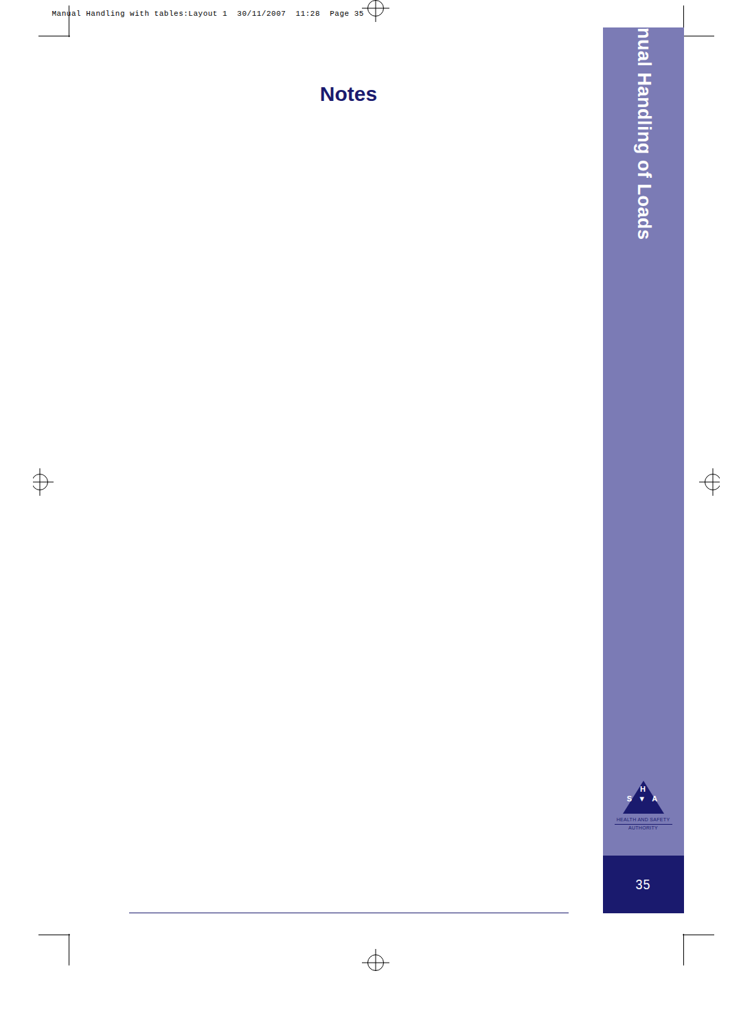Manual Handling with tables:Layout 1 30/11/2007 11:28 Page 35
Manual Handling of Loads
H
S ▼ A
HEALTH AND SAFETY
AUTHORITY
35
Notes